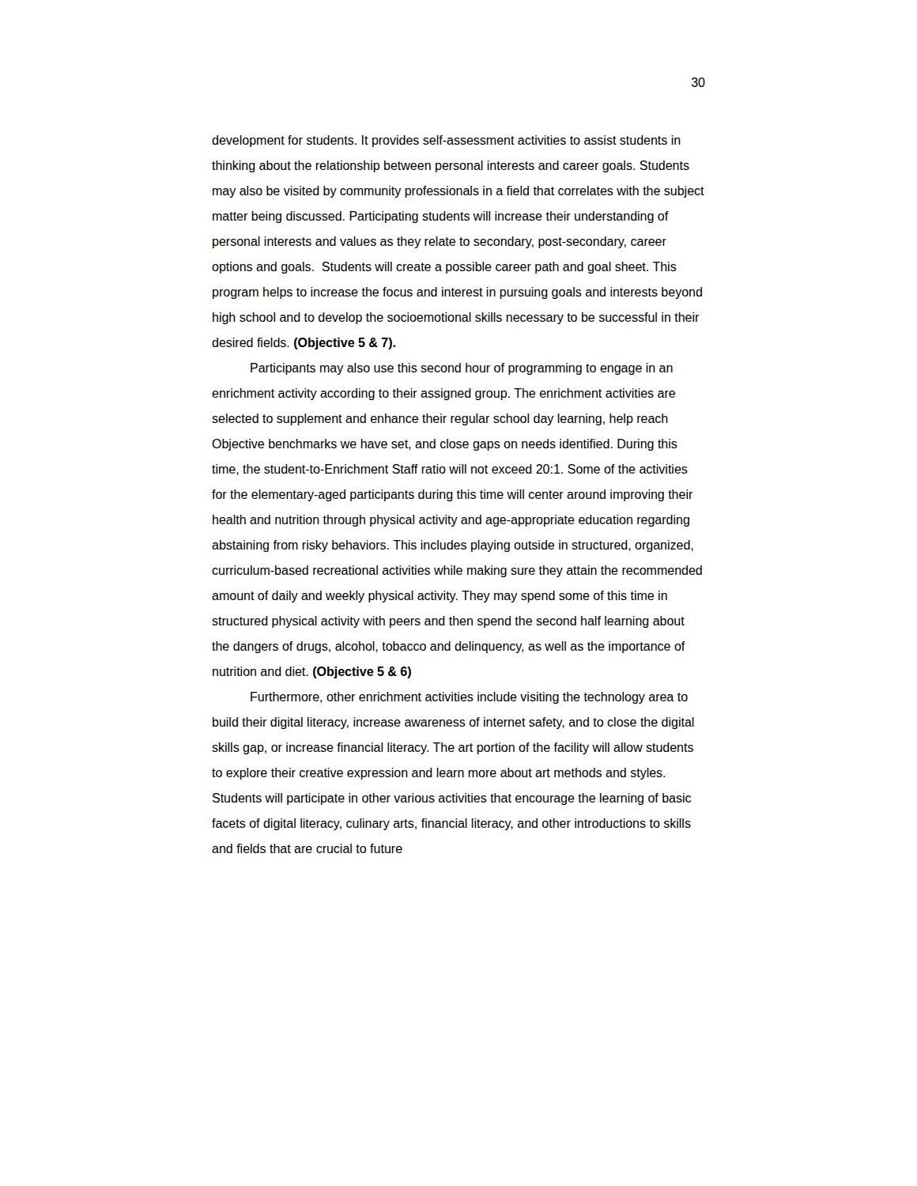30
development for students. It provides self-assessment activities to assist students in thinking about the relationship between personal interests and career goals. Students may also be visited by community professionals in a field that correlates with the subject matter being discussed. Participating students will increase their understanding of personal interests and values as they relate to secondary, post-secondary, career options and goals. Students will create a possible career path and goal sheet. This program helps to increase the focus and interest in pursuing goals and interests beyond high school and to develop the socioemotional skills necessary to be successful in their desired fields. (Objective 5 & 7).
Participants may also use this second hour of programming to engage in an enrichment activity according to their assigned group. The enrichment activities are selected to supplement and enhance their regular school day learning, help reach Objective benchmarks we have set, and close gaps on needs identified. During this time, the student-to-Enrichment Staff ratio will not exceed 20:1. Some of the activities for the elementary-aged participants during this time will center around improving their health and nutrition through physical activity and age-appropriate education regarding abstaining from risky behaviors. This includes playing outside in structured, organized, curriculum-based recreational activities while making sure they attain the recommended amount of daily and weekly physical activity. They may spend some of this time in structured physical activity with peers and then spend the second half learning about the dangers of drugs, alcohol, tobacco and delinquency, as well as the importance of nutrition and diet. (Objective 5 & 6)
Furthermore, other enrichment activities include visiting the technology area to build their digital literacy, increase awareness of internet safety, and to close the digital skills gap, or increase financial literacy. The art portion of the facility will allow students to explore their creative expression and learn more about art methods and styles. Students will participate in other various activities that encourage the learning of basic facets of digital literacy, culinary arts, financial literacy, and other introductions to skills and fields that are crucial to future